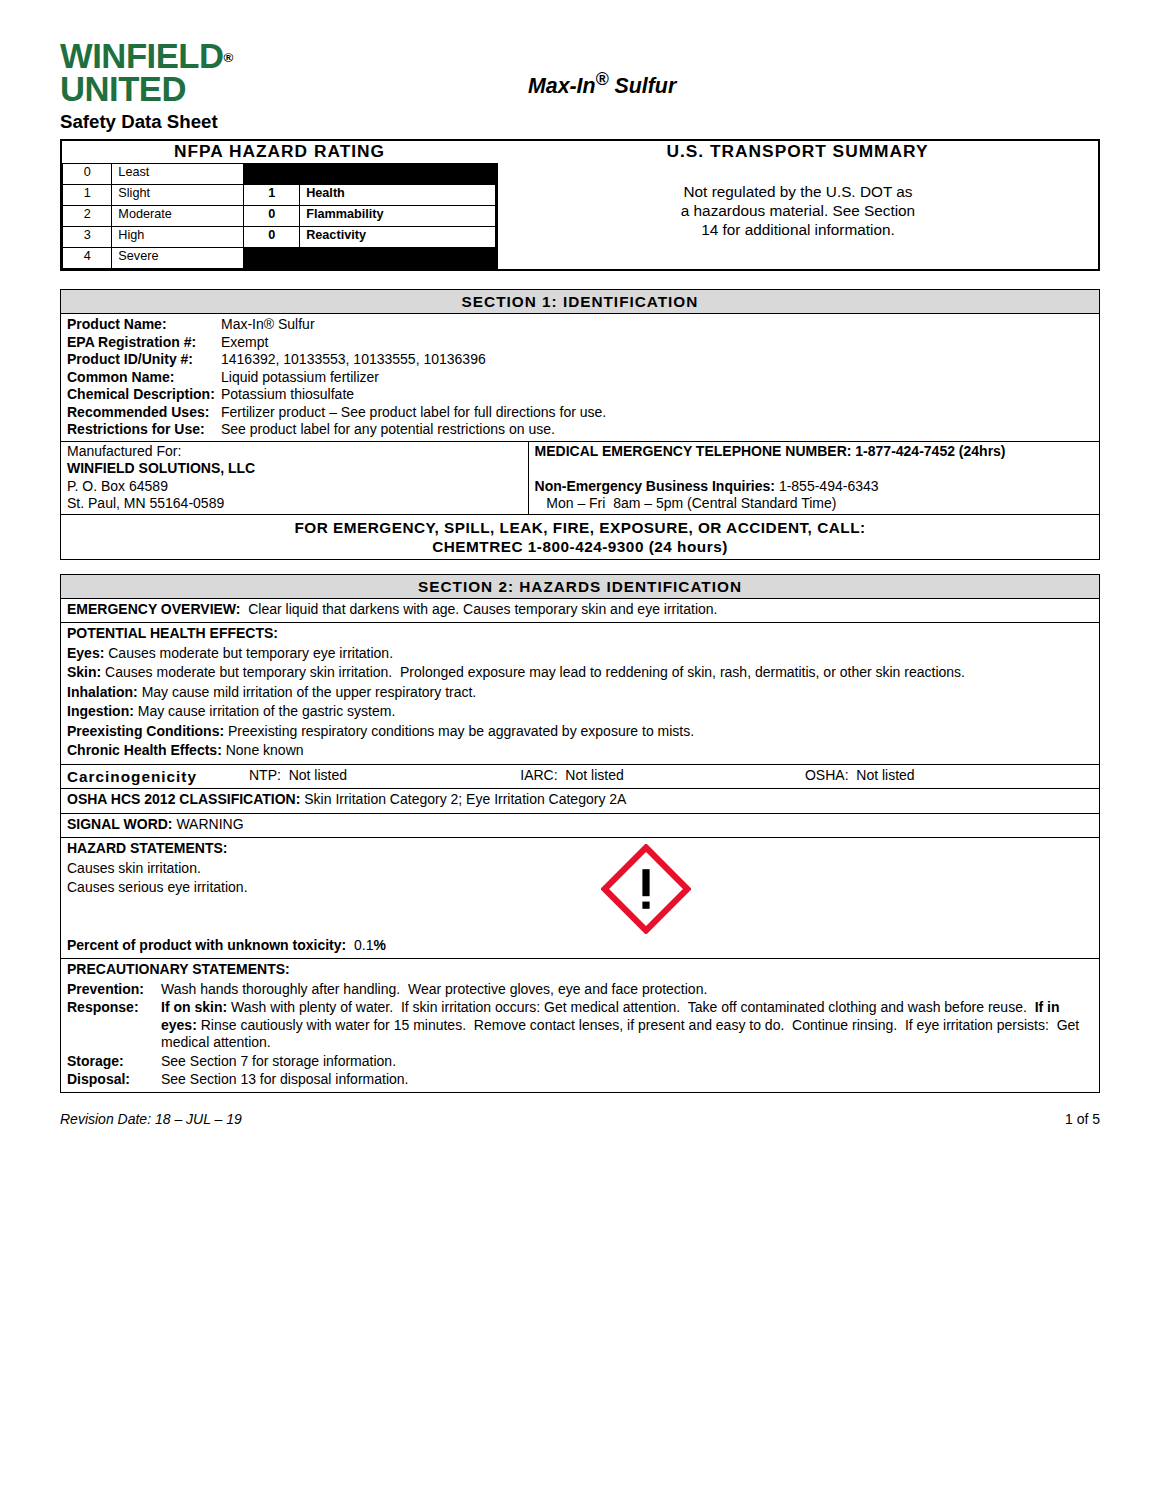WINFIELD® UNITED
Max-In® Sulfur
Safety Data Sheet
| NFPA HAZARD RATING | U.S. TRANSPORT SUMMARY |
| / 0 / Least / / / 1 / Slight / 1 / Health / / 2 / Moderate / 0 / Flammability / / 3 / High / 0 / Reactivity / / 4 / Severe / / | Not regulated by the U.S. DOT as a hazardous material. See Section 14 for additional information. |
SECTION 1: IDENTIFICATION
| Product Name: | Max-In® Sulfur |
| EPA Registration #: | Exempt |
| Product ID/Unity #: | 1416392, 10133553, 10133555, 10136396 |
| Common Name: | Liquid potassium fertilizer |
| Chemical Description: | Potassium thiosulfate |
| Recommended Uses: | Fertilizer product – See product label for full directions for use. |
| Restrictions for Use: | See product label for any potential restrictions on use. |
| Manufactured For: WINFIELD SOLUTIONS, LLC P. O. Box 64589 St. Paul, MN 55164-0589 | MEDICAL EMERGENCY TELEPHONE NUMBER: 1-877-424-7452 (24hrs) Non-Emergency Business Inquiries: 1-855-494-6343 Mon – Fri 8am – 5pm (Central Standard Time) |
FOR EMERGENCY, SPILL, LEAK, FIRE, EXPOSURE, OR ACCIDENT, CALL:
CHEMTREC 1-800-424-9300 (24 hours)
SECTION 2: HAZARDS IDENTIFICATION
EMERGENCY OVERVIEW: Clear liquid that darkens with age. Causes temporary skin and eye irritation.
POTENTIAL HEALTH EFFECTS:
Eyes: Causes moderate but temporary eye irritation.
Skin: Causes moderate but temporary skin irritation. Prolonged exposure may lead to reddening of skin, rash, dermatitis, or other skin reactions.
Inhalation: May cause mild irritation of the upper respiratory tract.
Ingestion: May cause irritation of the gastric system.
Preexisting Conditions: Preexisting respiratory conditions may be aggravated by exposure to mists.
Chronic Health Effects: None known
| Carcinogenicity | NTP: Not listed | IARC: Not listed | OSHA: Not listed |
OSHA HCS 2012 CLASSIFICATION: Skin Irritation Category 2; Eye Irritation Category 2A
SIGNAL WORD: WARNING
HAZARD STATEMENTS:
Causes skin irritation.
Causes serious eye irritation.
Percent of product with unknown toxicity: 0.1%
PRECAUTIONARY STATEMENTS:
| Prevention: | Wash hands thoroughly after handling. Wear protective gloves, eye and face protection. |
| Response: | If on skin: Wash with plenty of water. If skin irritation occurs: Get medical attention. Take off contaminated clothing and wash before reuse. If in eyes: Rinse cautiously with water for 15 minutes. Remove contact lenses, if present and easy to do. Continue rinsing. If eye irritation persists: Get medical attention. |
| Storage: | See Section 7 for storage information. |
| Disposal: | See Section 13 for disposal information. |
Revision Date: 18 – JUL – 19 1 of 5